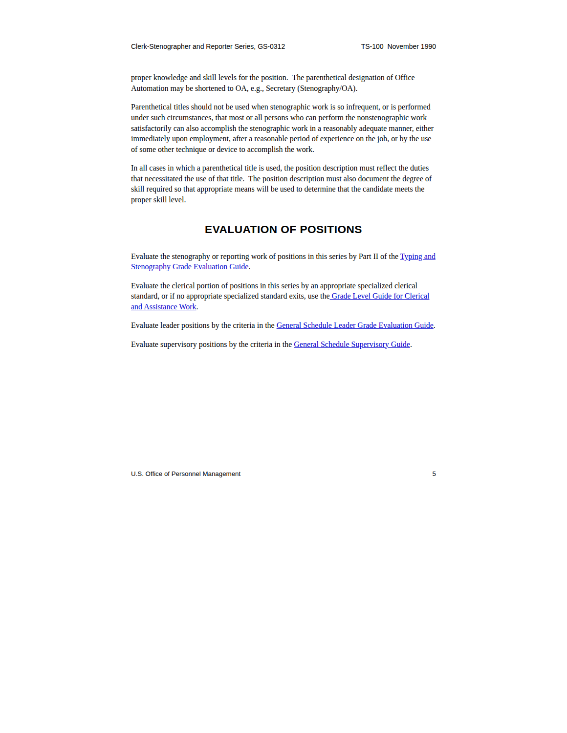Clerk-Stenographer and Reporter Series, GS-0312
TS-100 November 1990
proper knowledge and skill levels for the position. The parenthetical designation of Office Automation may be shortened to OA, e.g., Secretary (Stenography/OA).
Parenthetical titles should not be used when stenographic work is so infrequent, or is performed under such circumstances, that most or all persons who can perform the nonstenographic work satisfactorily can also accomplish the stenographic work in a reasonably adequate manner, either immediately upon employment, after a reasonable period of experience on the job, or by the use of some other technique or device to accomplish the work.
In all cases in which a parenthetical title is used, the position description must reflect the duties that necessitated the use of that title. The position description must also document the degree of skill required so that appropriate means will be used to determine that the candidate meets the proper skill level.
EVALUATION OF POSITIONS
Evaluate the stenography or reporting work of positions in this series by Part II of the Typing and Stenography Grade Evaluation Guide.
Evaluate the clerical portion of positions in this series by an appropriate specialized clerical standard, or if no appropriate specialized standard exits, use the Grade Level Guide for Clerical and Assistance Work.
Evaluate leader positions by the criteria in the General Schedule Leader Grade Evaluation Guide.
Evaluate supervisory positions by the criteria in the General Schedule Supervisory Guide.
U.S. Office of Personnel Management
5